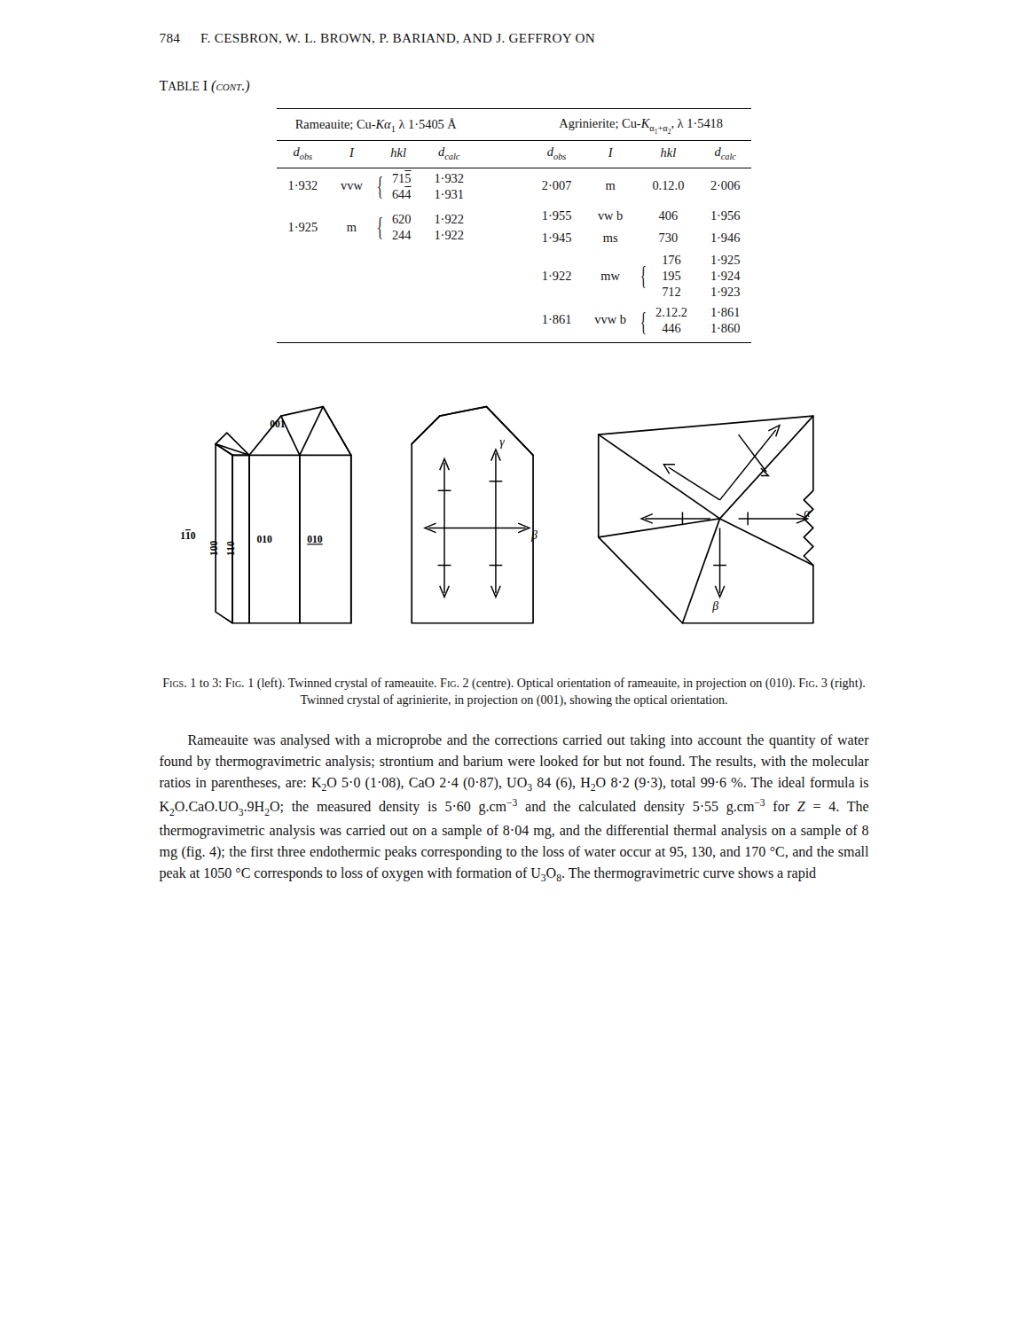784 F. CESBRON, W. L. BROWN, P. BARIAND, AND J. GEFFROY ON
TABLE I (cont.)
| Rameauite; Cu- Kα 1 λ 1·5405 Å | | Agrinierite; Cu- K α 1 +α 2 , λ 1·5418 |
| --- | --- | --- |
| d obs | I | hkl | d calc | | d obs | I | hkl | d calc |
| 1·932 | vvw | 71 5 64 4 | 1·932 1·931 | | 2·007 | m | 0.12.0 | 2·006 |
| 1·925 | m | 620 244 | 1·922 1·922 | | 1·955 | vw b | 406 | 1·956 |
| | 1·945 | ms | 730 | 1·946 |
| | | | | | 1·922 | mw | 176 195 712 | 1·925 1·924 1·923 |
| | | | | | 1·861 | vvw b | 2.12.2 446 | 1·861 1·860 |
001 110 100 110 010 010 γ β α β
Figs. 1 to 3: Fig. 1 (left). Twinned crystal of rameauite. Fig. 2 (centre). Optical orientation of rameauite, in projection on (010). Fig. 3 (right). Twinned crystal of agrinierite, in projection on (001), showing the optical orientation.
Rameauite was analysed with a microprobe and the corrections carried out taking into account the quantity of water found by thermogravimetric analysis; strontium and barium were looked for but not found. The results, with the molecular ratios in parentheses, are: K2O 5·0 (1·08), CaO 2·4 (0·87), UO3 84 (6), H2O 8·2 (9·3), total 99·6 %. The ideal formula is K2O.CaO.UO3.9H2O; the measured density is 5·60 g.cm−3 and the calculated density 5·55 g.cm−3 for Z = 4. The thermogravimetric analysis was carried out on a sample of 8·04 mg, and the differential thermal analysis on a sample of 8 mg (fig. 4); the first three endothermic peaks corresponding to the loss of water occur at 95, 130, and 170 °C, and the small peak at 1050 °C corresponds to loss of oxygen with formation of U3O8. The thermogravimetric curve shows a rapid